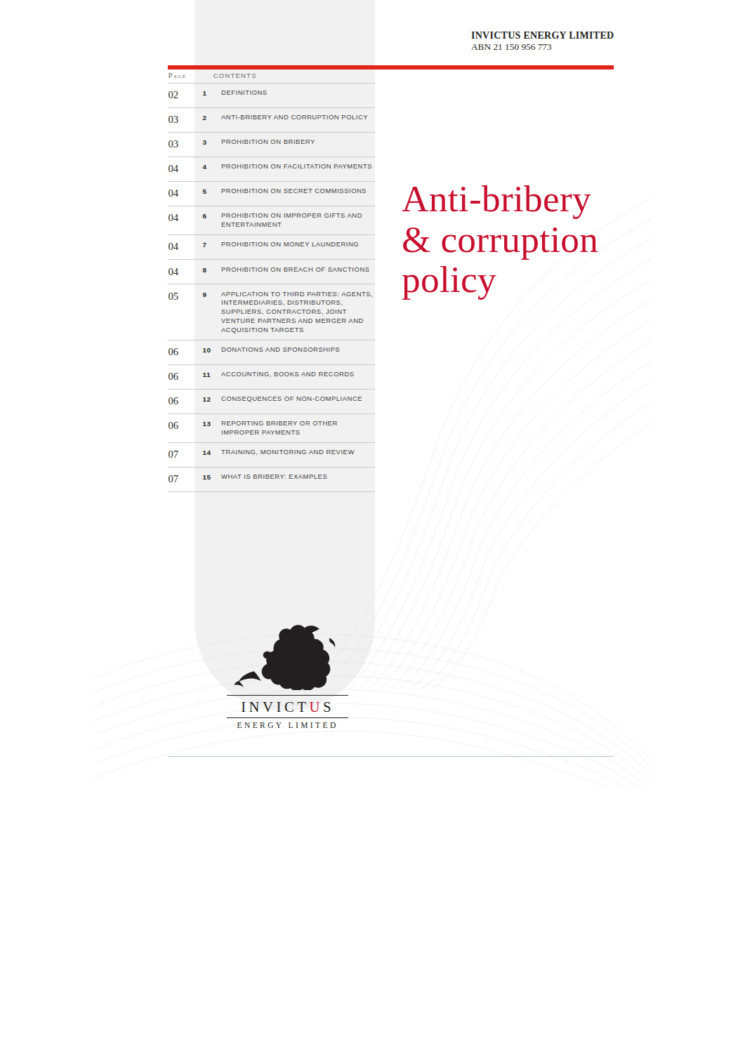INVICTUS ENERGY LIMITED
ABN 21 150 956 773
Anti-bribery
& corruption
policy
Page
CONTENTS
| 02 | 1 | Definitions |
| 03 | 2 | Anti-bribery and corruption policy |
| 03 | 3 | Prohibition on bribery |
| 04 | 4 | Prohibition on facilitation payments |
| 04 | 5 | Prohibition on secret commissions |
| 04 | 6 | Prohibition on improper gifts and entertainment |
| 04 | 7 | Prohibition on money laundering |
| 04 | 8 | Prohibition on breach of sanctions |
| 05 | 9 | Application to third parties: agents, intermediaries, distributors, suppliers, contractors, joint venture partners and merger and acquisition targets |
| 06 | 10 | Donations and sponsorships |
| 06 | 11 | Accounting, books and records |
| 06 | 12 | Consequences of non-compliance |
| 06 | 13 | Reporting bribery or other improper payments |
| 07 | 14 | Training, monitoring and review |
| 07 | 15 | What is bribery: examples |
INVICTUS
ENERGY LIMITED